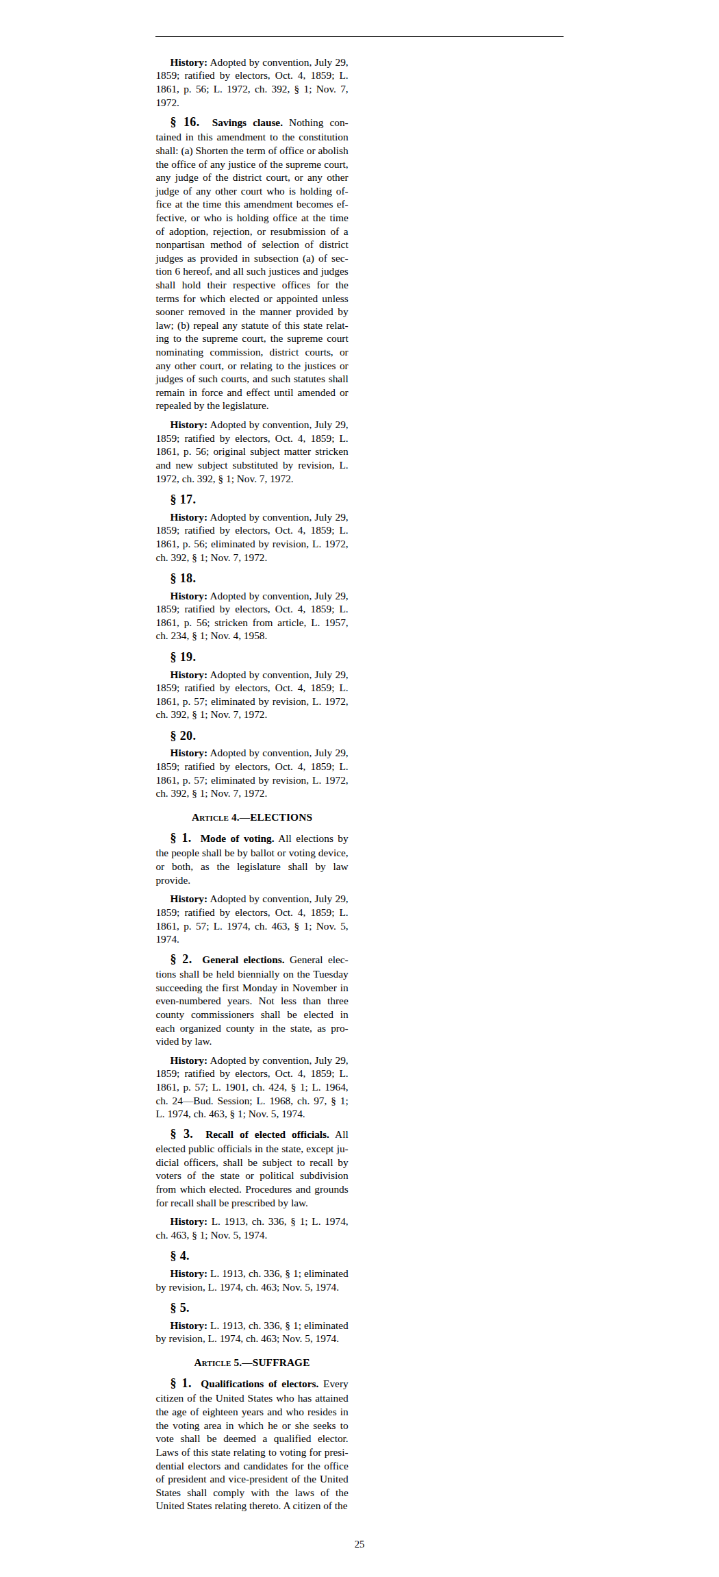History: Adopted by convention, July 29, 1859; ratified by electors, Oct. 4, 1859; L. 1861, p. 56; L. 1972, ch. 392, § 1; Nov. 7, 1972.
§ 16. Savings clause. Nothing contained in this amendment to the constitution shall: (a) Shorten the term of office or abolish the office of any justice of the supreme court, any judge of the district court, or any other judge of any other court who is holding office at the time this amendment becomes effective, or who is holding office at the time of adoption, rejection, or resubmission of a nonpartisan method of selection of district judges as provided in subsection (a) of section 6 hereof, and all such justices and judges shall hold their respective offices for the terms for which elected or appointed unless sooner removed in the manner provided by law; (b) repeal any statute of this state relating to the supreme court, the supreme court nominating commission, district courts, or any other court, or relating to the justices or judges of such courts, and such statutes shall remain in force and effect until amended or repealed by the legislature.
History: Adopted by convention, July 29, 1859; ratified by electors, Oct. 4, 1859; L. 1861, p. 56; original subject matter stricken and new subject substituted by revision, L. 1972, ch. 392, § 1; Nov. 7, 1972.
§ 17.
History: Adopted by convention, July 29, 1859; ratified by electors, Oct. 4, 1859; L. 1861, p. 56; eliminated by revision, L. 1972, ch. 392, § 1; Nov. 7, 1972.
§ 18.
History: Adopted by convention, July 29, 1859; ratified by electors, Oct. 4, 1859; L. 1861, p. 56; stricken from article, L. 1957, ch. 234, § 1; Nov. 4, 1958.
§ 19.
History: Adopted by convention, July 29, 1859; ratified by electors, Oct. 4, 1859; L. 1861, p. 57; eliminated by revision, L. 1972, ch. 392, § 1; Nov. 7, 1972.
§ 20.
History: Adopted by convention, July 29, 1859; ratified by electors, Oct. 4, 1859; L. 1861, p. 57; eliminated by revision, L. 1972, ch. 392, § 1; Nov. 7, 1972.
Article 4.—ELECTIONS
§ 1. Mode of voting. All elections by the people shall be by ballot or voting device, or both, as the legislature shall by law provide.
History: Adopted by convention, July 29, 1859; ratified by electors, Oct. 4, 1859; L. 1861, p. 57; L. 1974, ch. 463, § 1; Nov. 5, 1974.
§ 2. General elections. General elections shall be held biennially on the Tuesday succeeding the first Monday in November in even-numbered years. Not less than three county commissioners shall be elected in each organized county in the state, as provided by law.
History: Adopted by convention, July 29, 1859; ratified by electors, Oct. 4, 1859; L. 1861, p. 57; L. 1901, ch. 424, § 1; L. 1964, ch. 24—Bud. Session; L. 1968, ch. 97, § 1; L. 1974, ch. 463, § 1; Nov. 5, 1974.
§ 3. Recall of elected officials. All elected public officials in the state, except judicial officers, shall be subject to recall by voters of the state or political subdivision from which elected. Procedures and grounds for recall shall be prescribed by law.
History: L. 1913, ch. 336, § 1; L. 1974, ch. 463, § 1; Nov. 5, 1974.
§ 4.
History: L. 1913, ch. 336, § 1; eliminated by revision, L. 1974, ch. 463; Nov. 5, 1974.
§ 5.
History: L. 1913, ch. 336, § 1; eliminated by revision, L. 1974, ch. 463; Nov. 5, 1974.
Article 5.—SUFFRAGE
§ 1. Qualifications of electors. Every citizen of the United States who has attained the age of eighteen years and who resides in the voting area in which he or she seeks to vote shall be deemed a qualified elector. Laws of this state relating to voting for presidential electors and candidates for the office of president and vice-president of the United States shall comply with the laws of the United States relating thereto. A citizen of the
25